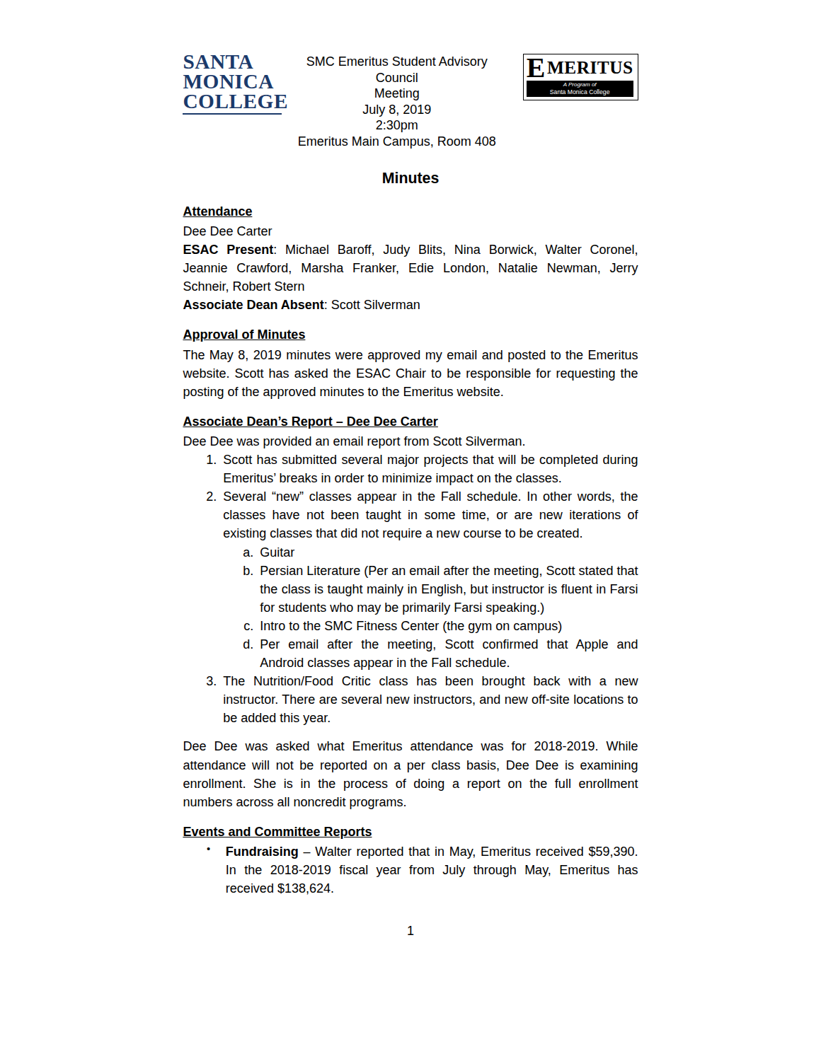SANTA MONICA COLLEGE
SMC Emeritus Student Advisory Council
Meeting
July 8, 2019
2:30pm
Emeritus Main Campus, Room 408
EMERITUS
A Program of Santa Monica College
Minutes
Attendance
Dee Dee Carter
ESAC Present: Michael Baroff, Judy Blits, Nina Borwick, Walter Coronel, Jeannie Crawford, Marsha Franker, Edie London, Natalie Newman, Jerry Schneir, Robert Stern
Associate Dean Absent: Scott Silverman
Approval of Minutes
The May 8, 2019 minutes were approved my email and posted to the Emeritus website. Scott has asked the ESAC Chair to be responsible for requesting the posting of the approved minutes to the Emeritus website.
Associate Dean’s Report – Dee Dee Carter
Dee Dee was provided an email report from Scott Silverman.
Scott has submitted several major projects that will be completed during Emeritus’ breaks in order to minimize impact on the classes.
Several “new” classes appear in the Fall schedule. In other words, the classes have not been taught in some time, or are new iterations of existing classes that did not require a new course to be created.
Guitar
Persian Literature (Per an email after the meeting, Scott stated that the class is taught mainly in English, but instructor is fluent in Farsi for students who may be primarily Farsi speaking.)
Intro to the SMC Fitness Center (the gym on campus)
Per email after the meeting, Scott confirmed that Apple and Android classes appear in the Fall schedule.
The Nutrition/Food Critic class has been brought back with a new instructor. There are several new instructors, and new off-site locations to be added this year.
Dee Dee was asked what Emeritus attendance was for 2018-2019. While attendance will not be reported on a per class basis, Dee Dee is examining enrollment. She is in the process of doing a report on the full enrollment numbers across all noncredit programs.
Events and Committee Reports
Fundraising – Walter reported that in May, Emeritus received $59,390. In the 2018-2019 fiscal year from July through May, Emeritus has received $138,624.
1